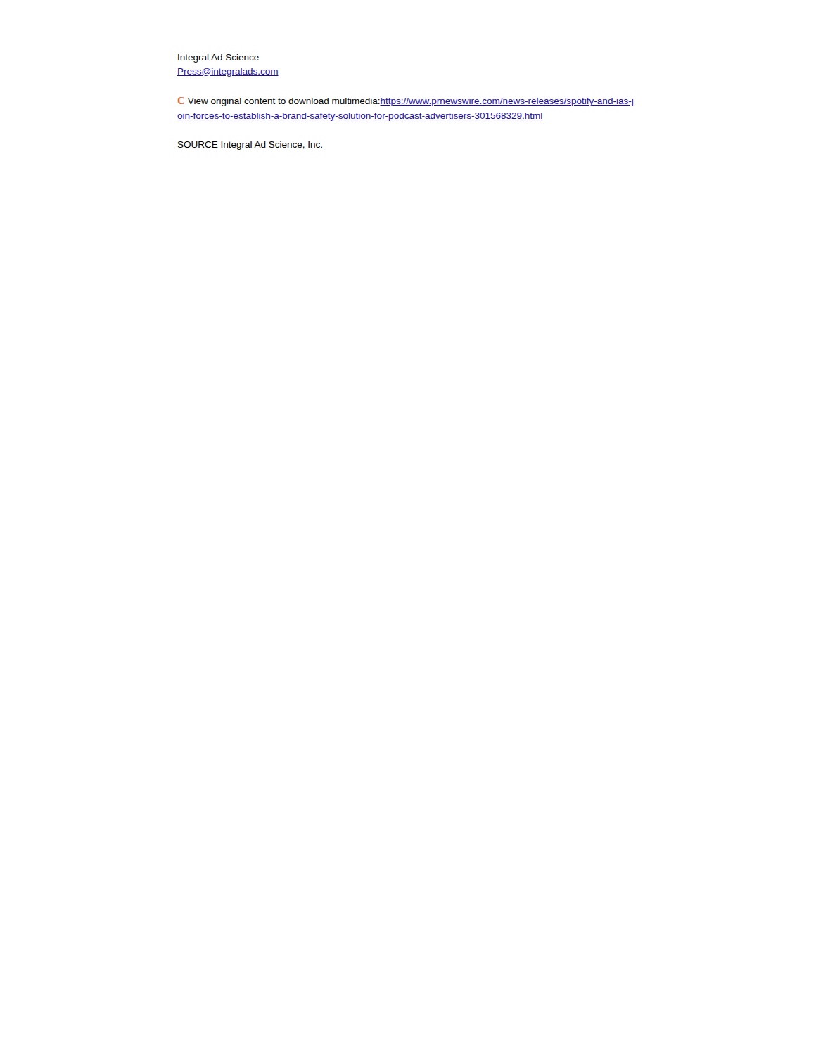Integral Ad Science Press@integralads.com
CView original content to download multimedia:https://www.prnewswire.com/news-releases/spotify-and-ias-join-forces-to-establish-a-brand-safety-solution-for-podcast-advertisers-301568329.html
SOURCE Integral Ad Science, Inc.